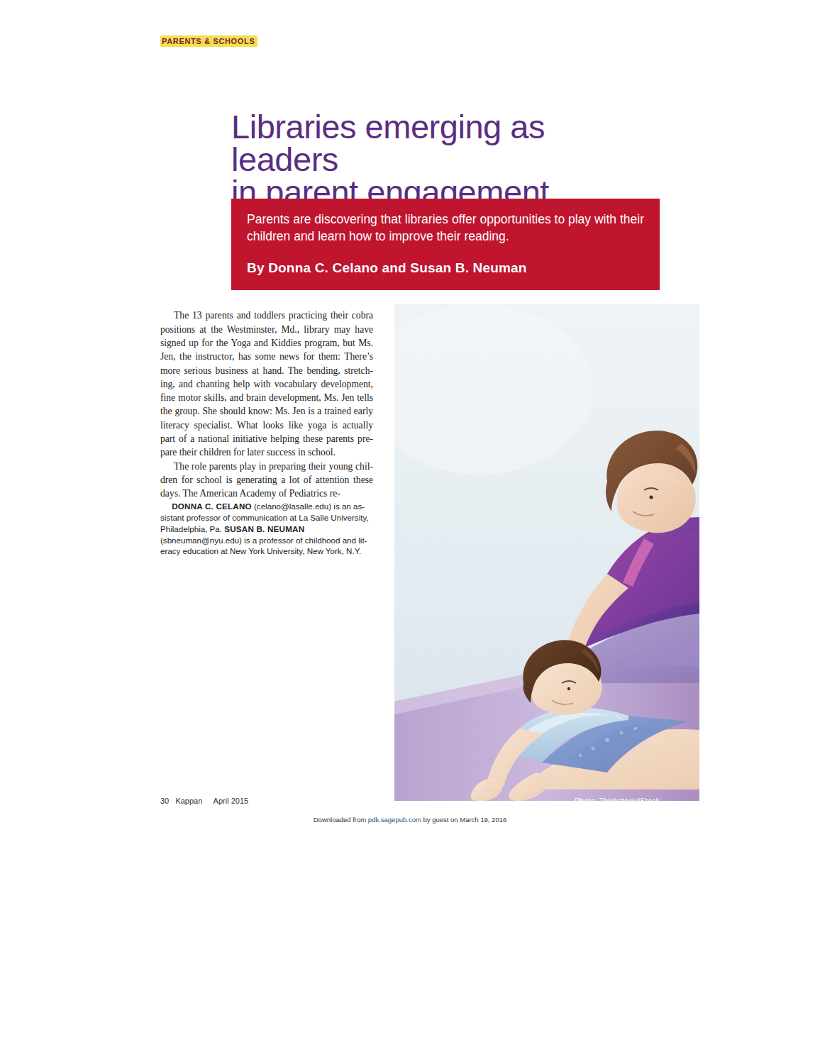PARENTS & SCHOOLS
Libraries emerging as leaders
in parent engagement
Parents are discovering that libraries offer opportunities to play with their children and learn how to improve their reading.
By Donna C. Celano and Susan B. Neuman
The 13 parents and toddlers practicing their cobra positions at the Westminster, Md., library may have signed up for the Yoga and Kiddies program, but Ms. Jen, the instructor, has some news for them: There’s more serious business at hand. The bending, stretching, and chanting help with vocabulary development, fine motor skills, and brain development, Ms. Jen tells the group. She should know: Ms. Jen is a trained early literacy specialist. What looks like yoga is actually part of a national initiative helping these parents prepare their children for later success in school.
The role parents play in preparing their young children for school is generating a lot of attention these days. The American Academy of Pediatrics re-
DONNA C. CELANO (celano@lasalle.edu) is an assistant professor of communication at La Salle University, Philadelphia, Pa. SUSAN B. NEUMAN (sbneuman@nyu.edu) is a professor of childhood and literacy education at New York University, New York, N.Y.
30 Kappan April 2015
Photo: Thinkstock/iStock
Downloaded from pdk.sagepub.com by guest on March 19, 2016